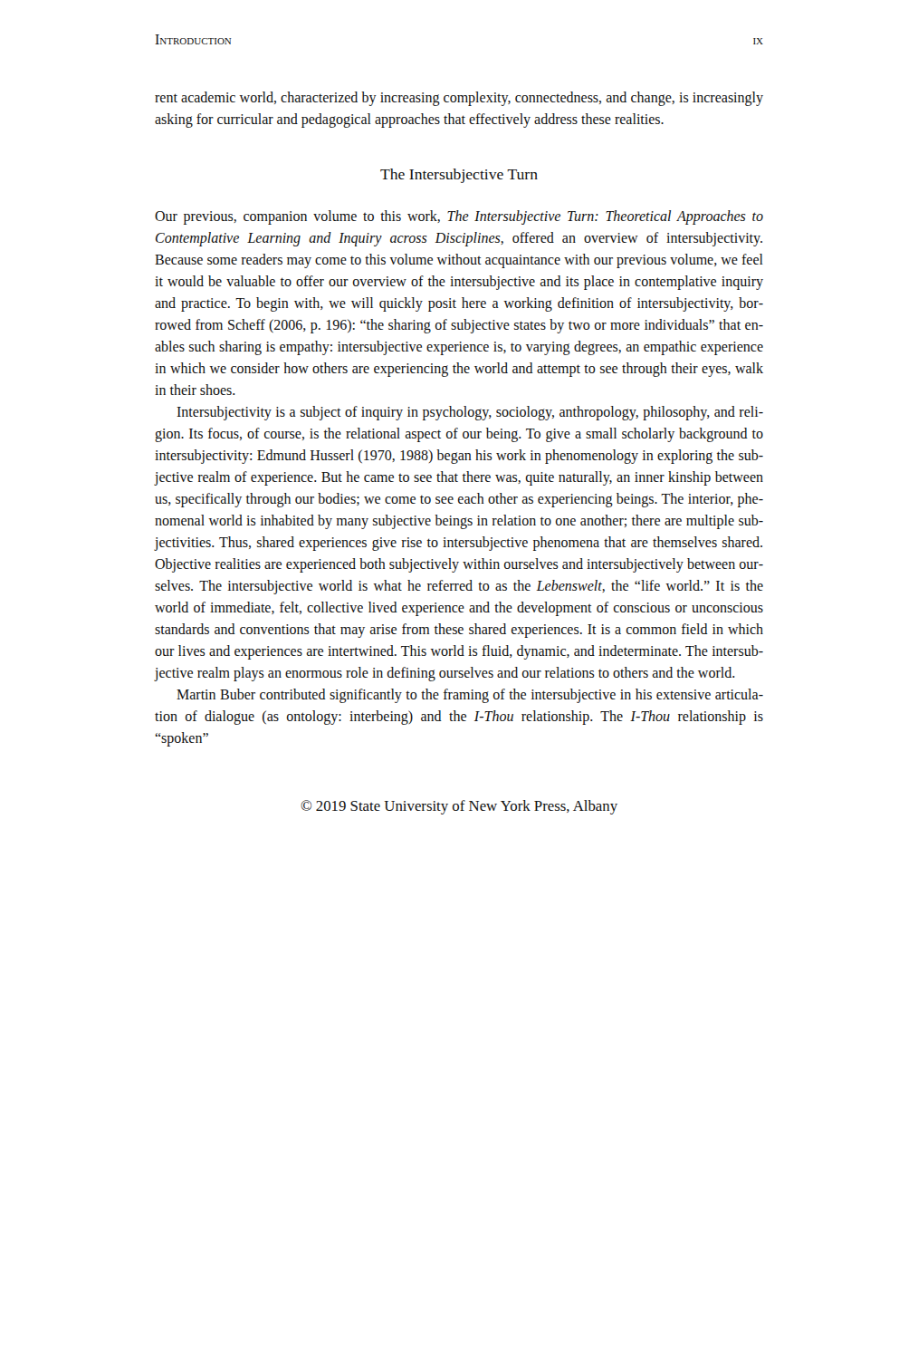Introduction ix
rent academic world, characterized by increasing complexity, connectedness, and change, is increasingly asking for curricular and pedagogical approaches that effectively address these realities.
The Intersubjective Turn
Our previous, companion volume to this work, The Intersubjective Turn: Theoretical Approaches to Contemplative Learning and Inquiry across Disciplines, offered an overview of intersubjectivity. Because some readers may come to this volume without acquaintance with our previous volume, we feel it would be valuable to offer our overview of the intersubjective and its place in contemplative inquiry and practice. To begin with, we will quickly posit here a working definition of intersubjectivity, borrowed from Scheff (2006, p. 196): “the sharing of subjective states by two or more individuals” that enables such sharing is empathy: intersubjective experience is, to varying degrees, an empathic experience in which we consider how others are experiencing the world and attempt to see through their eyes, walk in their shoes.
Intersubjectivity is a subject of inquiry in psychology, sociology, anthropology, philosophy, and religion. Its focus, of course, is the relational aspect of our being. To give a small scholarly background to intersubjectivity: Edmund Husserl (1970, 1988) began his work in phenomenology in exploring the subjective realm of experience. But he came to see that there was, quite naturally, an inner kinship between us, specifically through our bodies; we come to see each other as experiencing beings. The interior, phenomenal world is inhabited by many subjective beings in relation to one another; there are multiple subjectivities. Thus, shared experiences give rise to intersubjective phenomena that are themselves shared. Objective realities are experienced both subjectively within ourselves and intersubjectively between ourselves. The intersubjective world is what he referred to as the Lebenswelt, the “life world.” It is the world of immediate, felt, collective lived experience and the development of conscious or unconscious standards and conventions that may arise from these shared experiences. It is a common field in which our lives and experiences are intertwined. This world is fluid, dynamic, and indeterminate. The intersubjective realm plays an enormous role in defining ourselves and our relations to others and the world.
Martin Buber contributed significantly to the framing of the intersubjective in his extensive articulation of dialogue (as ontology: interbeing) and the I-Thou relationship. The I-Thou relationship is “spoken”
© 2019 State University of New York Press, Albany